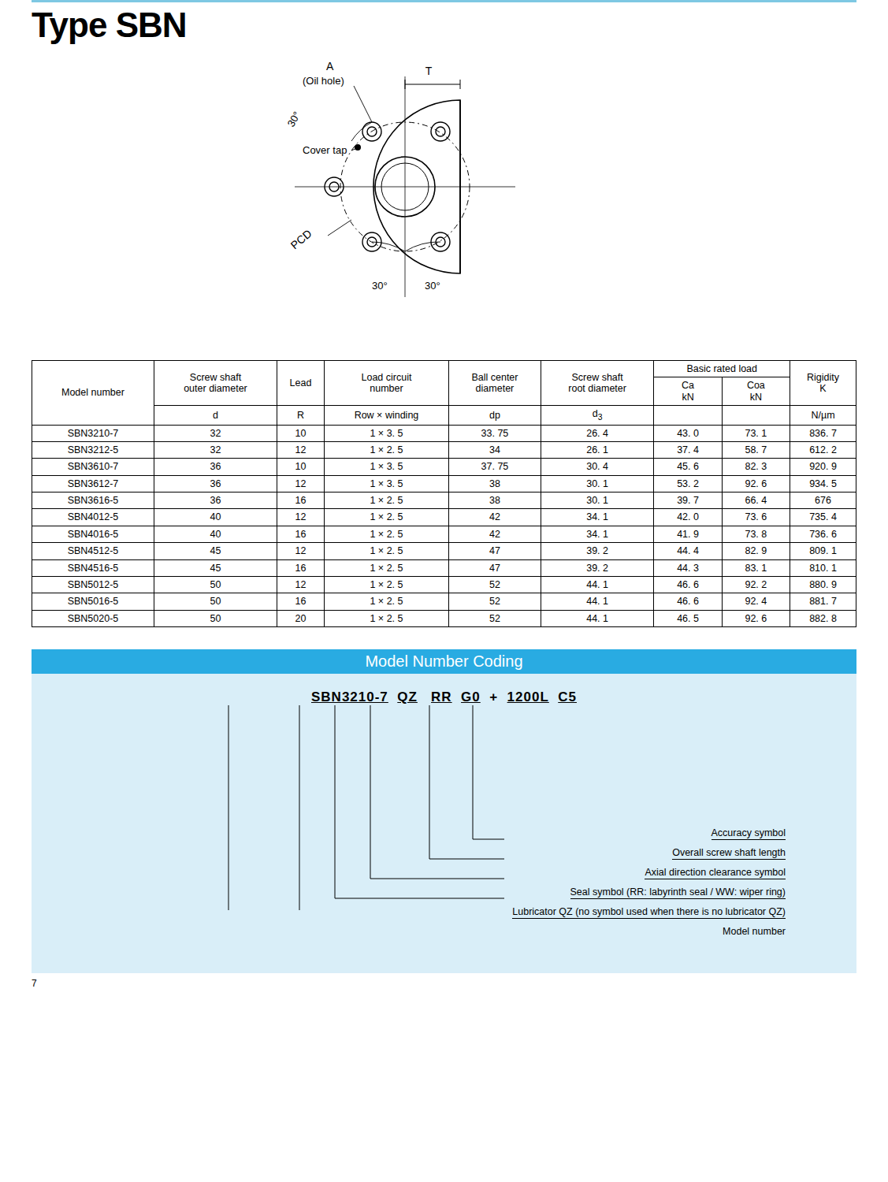Type SBN
T A (Oil hole) Cover tap 30° PCD 30° 30°
| Model number | Screw shaft outer diameter | Lead | Load circuit number | Ball center diameter | Screw shaft root diameter | Basic rated load | Rigidity K |
| --- | --- | --- | --- | --- | --- | --- | --- |
| Ca kN | Coa kN |
| d | R | Row × winding | dp | d 3 | | | N/µm |
| SBN3210-7 | 32 | 10 | 1 × 3. 5 | 33. 75 | 26. 4 | 43. 0 | 73. 1 | 836. 7 |
| SBN3212-5 | 32 | 12 | 1 × 2. 5 | 34 | 26. 1 | 37. 4 | 58. 7 | 612. 2 |
| SBN3610-7 | 36 | 10 | 1 × 3. 5 | 37. 75 | 30. 4 | 45. 6 | 82. 3 | 920. 9 |
| SBN3612-7 | 36 | 12 | 1 × 3. 5 | 38 | 30. 1 | 53. 2 | 92. 6 | 934. 5 |
| SBN3616-5 | 36 | 16 | 1 × 2. 5 | 38 | 30. 1 | 39. 7 | 66. 4 | 676 |
| SBN4012-5 | 40 | 12 | 1 × 2. 5 | 42 | 34. 1 | 42. 0 | 73. 6 | 735. 4 |
| SBN4016-5 | 40 | 16 | 1 × 2. 5 | 42 | 34. 1 | 41. 9 | 73. 8 | 736. 6 |
| SBN4512-5 | 45 | 12 | 1 × 2. 5 | 47 | 39. 2 | 44. 4 | 82. 9 | 809. 1 |
| SBN4516-5 | 45 | 16 | 1 × 2. 5 | 47 | 39. 2 | 44. 3 | 83. 1 | 810. 1 |
| SBN5012-5 | 50 | 12 | 1 × 2. 5 | 52 | 44. 1 | 46. 6 | 92. 2 | 880. 9 |
| SBN5016-5 | 50 | 16 | 1 × 2. 5 | 52 | 44. 1 | 46. 6 | 92. 4 | 881. 7 |
| SBN5020-5 | 50 | 20 | 1 × 2. 5 | 52 | 44. 1 | 46. 5 | 92. 6 | 882. 8 |
Model Number Coding
SBN3210‑7 QZ RR G0 + 1200L C5
Accuracy symbol
Overall screw shaft length
Axial direction clearance symbol
Seal symbol (RR: labyrinth seal / WW: wiper ring)
Lubricator QZ (no symbol used when there is no lubricator QZ)
Model number
7